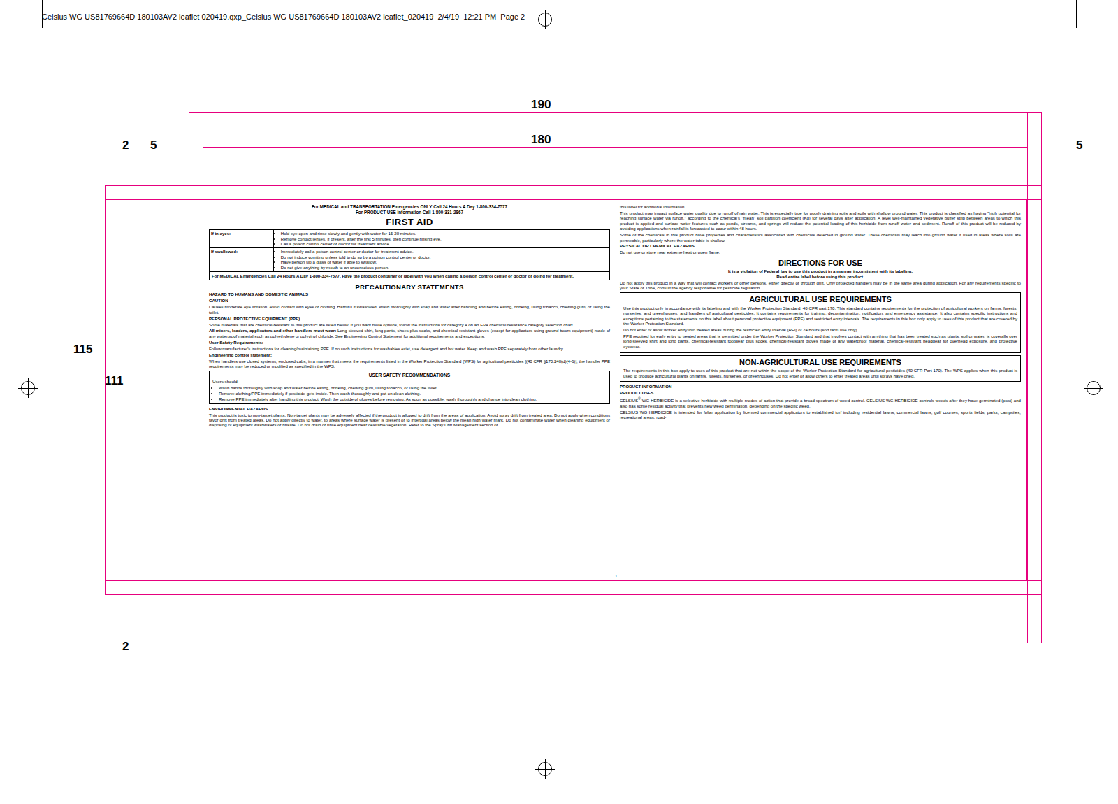Celsius WG US81769664D 180103AV2 leaflet 020419.qxp_Celsius WG US81769664D 180103AV2 leaflet_020419 2/4/19 12:21 PM Page 2
190
180
2
5
5
115
111
2
For MEDICAL and TRANSPORTATION Emergencies ONLY Call 24 Hours A Day 1-800-334-7577
For PRODUCT USE Information Call 1-800-331-2867
FIRST AID
| If in eyes: | Hold eye open and rinse slowly and gently with water for 15-20 minutes. Remove contact lenses, if present, after the first 5 minutes, then continue rinsing eye. Call a poison control center or doctor for treatment advice. |
| If swallowed: | Immediately call a poison control center or doctor for treatment advice. Do not induce vomiting unless told to do so by a poison control center or doctor. Have person sip a glass of water if able to swallow. Do not give anything by mouth to an unconscious person. |
For MEDICAL Emergencies Call 24 Hours A Day 1-800-334-7577. Have the product container or label with you when calling a poison control center or doctor or going for treatment.
PRECAUTIONARY STATEMENTS
HAZARD TO HUMANS AND DOMESTIC ANIMALS
CAUTION
Causes moderate eye irritation. Avoid contact with eyes or clothing. Harmful if swallowed. Wash thoroughly with soap and water after handling and before eating, drinking, using tobacco, chewing gum, or using the toilet.
PERSONAL PROTECTIVE EQUIPMENT (PPE)
Some materials that are chemical-resistant to this product are listed below. If you want more options, follow the instructions for category A on an EPA chemical resistance category selection chart.
All mixers, loaders, applicators and other handlers must wear: Long-sleeved shirt, long pants, shoes plus socks, and chemical-resistant gloves (except for applicators using ground boom equipment) made of any waterproof material such as polyethylene or polyvinyl chloride. See Engineering Control Statement for additional requirements and exceptions.
User Safety Requirements:
Follow manufacturer's instructions for cleaning/maintaining PPE. If no such instructions for washables exist, use detergent and hot water. Keep and wash PPE separately from other laundry.
Engineering control statement:
When handlers use closed systems, enclosed cabs, in a manner that meets the requirements listed in the Worker Protection Standard (WPS) for agricultural pesticides [(40 CFR §170.240(d)(4-6)], the handler PPE requirements may be reduced or modified as specified in the WPS.
USER SAFETY RECOMMENDATIONS
Users should:
Wash hands thoroughly with soap and water before eating, drinking, chewing gum, using tobacco, or using the toilet.
Remove clothing/PPE immediately if pesticide gets inside. Then wash thoroughly and put on clean clothing.
Remove PPE immediately after handling this product. Wash the outside of gloves before removing. As soon as possible, wash thoroughly and change into clean clothing.
ENVIRONMENTAL HAZARDS
This product is toxic to non-target plants. Non-target plants may be adversely affected if the product is allowed to drift from the areas of application. Avoid spray drift from treated area. Do not apply when conditions favor drift from treated areas. Do not apply directly to water, to areas where surface water is present or to intertidal areas below the mean high water mark. Do not contaminate water when cleaning equipment or disposing of equipment washwaters or rinsate. Do not drain or rinse equipment near desirable vegetation. Refer to the Spray Drift Management section of
this label for additional information.
This product may impact surface water quality due to runoff of rain water. This is especially true for poorly draining soils and soils with shallow ground water. This product is classified as having "high potential for reaching surface water via runoff," according to the chemical's "mean" soil partition coefficient (Kd) for several days after application. A level well-maintained vegetative buffer strip between areas to which this product is applied and surface water features such as ponds, streams, and springs will reduce the potential loading of this herbicide from runoff water and sediment. Runoff of this product will be reduced by avoiding applications when rainfall is forecasted to occur within 48 hours.
Some of the chemicals in this product have properties and characteristics associated with chemicals detected in ground water. These chemicals may leach into ground water if used in areas where soils are permeable, particularly where the water table is shallow.
PHYSICAL OR CHEMICAL HAZARDS
Do not use or store near extreme heat or open flame.
DIRECTIONS FOR USE
It is a violation of Federal law to use this product in a manner inconsistent with its labeling.
Read entire label before using this product.
Do not apply this product in a way that will contact workers or other persons, either directly or through drift. Only protected handlers may be in the same area during application. For any requirements specific to your State or Tribe, consult the agency responsible for pesticide regulation.
AGRICULTURAL USE REQUIREMENTS
Use this product only in accordance with its labeling and with the Worker Protection Standard, 40 CFR part 170. This standard contains requirements for the protection of agricultural workers on farms, forests, nurseries, and greenhouses, and handlers of agricultural pesticides. It contains requirements for training, decontamination, notification, and emergency assistance. It also contains specific instructions and exceptions pertaining to the statements on this label about personal protective equipment (PPE) and restricted entry intervals. The requirements in this box only apply to uses of this product that are covered by the Worker Protection Standard.
Do not enter or allow worker entry into treated areas during the restricted entry interval (REI) of 24 hours (sod farm use only).
PPE required for early entry to treated areas that is permitted under the Worker Protection Standard and that involves contact with anything that has been treated such as plants, soil or water, is coveralls over long-sleeved shirt and long pants, chemical-resistant footwear plus socks, chemical-resistant gloves made of any waterproof material, chemical-resistant headgear for overhead exposure, and protective eyewear.
NON-AGRICULTURAL USE REQUIREMENTS
The requirements in this box apply to uses of this product that are not within the scope of the Worker Protection Standard for agricultural pesticides (40 CFR Part 170). The WPS applies when this product is used to produce agricultural plants on farms, forests, nurseries, or greenhouses. Do not enter or allow others to enter treated areas until sprays have dried.
PRODUCT INFORMATION
PRODUCT USES
CELSIUS® WG HERBICIDE is a selective herbicide with multiple modes of action that provide a broad spectrum of weed control. CELSIUS WG HERBICIDE controls weeds after they have germinated (post) and also has some residual activity that prevents new weed germination, depending on the specific weed.
CELSIUS WG HERBICIDE is intended for foliar application by licensed commercial applicators to established turf including residential lawns, commercial lawns, golf courses, sports fields, parks, campsites, recreational areas, road-
1